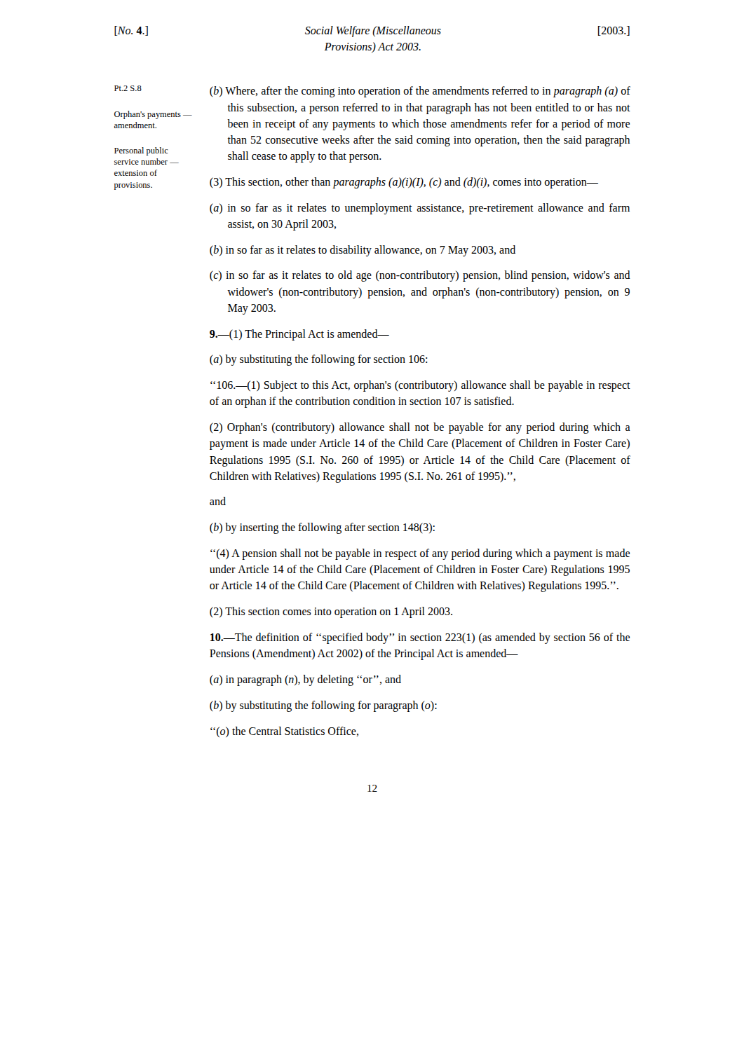[No. 4.]
Social Welfare (Miscellaneous
Provisions) Act 2003.
[2003.]
Pt.2 S.8
Orphan's payments — amendment.
Personal public service number — extension of provisions.
(b) Where, after the coming into operation of the amendments referred to in paragraph (a) of this subsection, a person referred to in that paragraph has not been entitled to or has not been in receipt of any payments to which those amendments refer for a period of more than 52 consecutive weeks after the said coming into operation, then the said paragraph shall cease to apply to that person.
(3) This section, other than paragraphs (a)(i)(I), (c) and (d)(i), comes into operation—
(a) in so far as it relates to unemployment assistance, pre-retirement allowance and farm assist, on 30 April 2003,
(b) in so far as it relates to disability allowance, on 7 May 2003, and
(c) in so far as it relates to old age (non-contributory) pension, blind pension, widow's and widower's (non-contributory) pension, and orphan's (non-contributory) pension, on 9 May 2003.
9.—(1) The Principal Act is amended—
(a) by substituting the following for section 106:
‘‘106.—(1) Subject to this Act, orphan's (contributory) allowance shall be payable in respect of an orphan if the contribution condition in section 107 is satisfied.
(2) Orphan's (contributory) allowance shall not be payable for any period during which a payment is made under Article 14 of the Child Care (Placement of Children in Foster Care) Regulations 1995 (S.I. No. 260 of 1995) or Article 14 of the Child Care (Placement of Children with Relatives) Regulations 1995 (S.I. No. 261 of 1995).’’,
and
(b) by inserting the following after section 148(3):
‘‘(4) A pension shall not be payable in respect of any period during which a payment is made under Article 14 of the Child Care (Placement of Children in Foster Care) Regulations 1995 or Article 14 of the Child Care (Placement of Children with Relatives) Regulations 1995.’’.
(2) This section comes into operation on 1 April 2003.
10.—The definition of ‘‘specified body’’ in section 223(1) (as amended by section 56 of the Pensions (Amendment) Act 2002) of the Principal Act is amended—
(a) in paragraph (n), by deleting ‘‘or’’, and
(b) by substituting the following for paragraph (o):
‘‘(o) the Central Statistics Office,
12